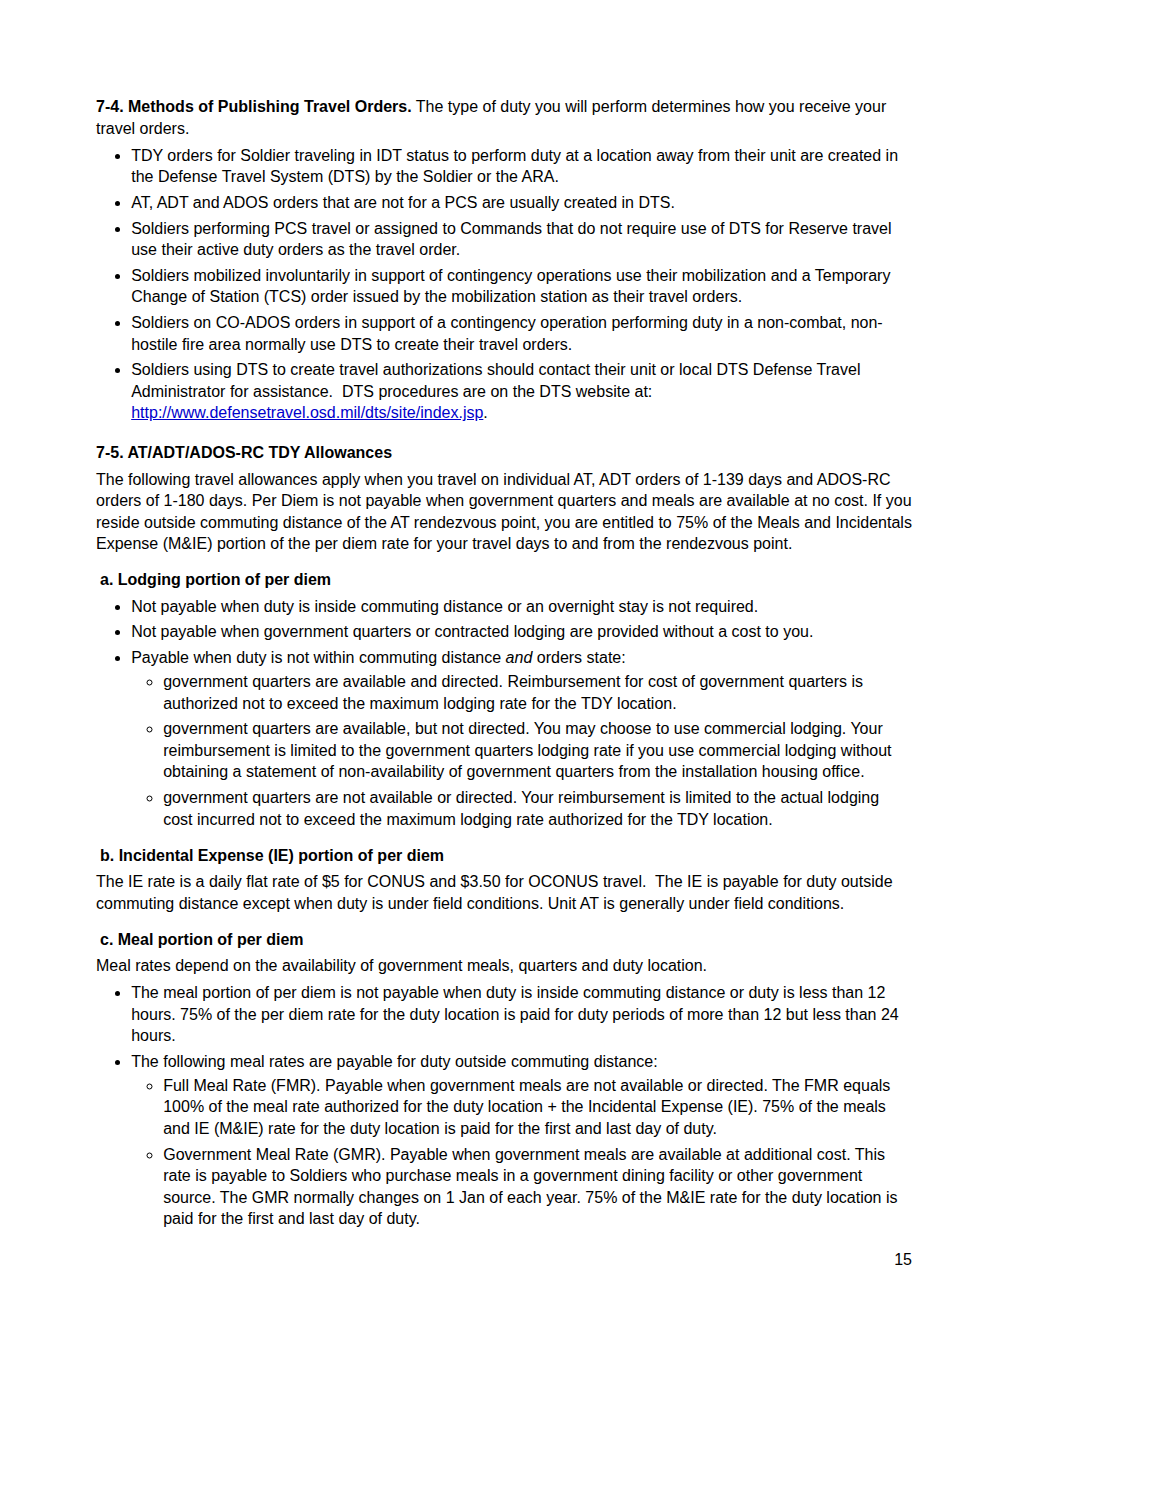7-4. Methods of Publishing Travel Orders. The type of duty you will perform determines how you receive your travel orders.
TDY orders for Soldier traveling in IDT status to perform duty at a location away from their unit are created in the Defense Travel System (DTS) by the Soldier or the ARA.
AT, ADT and ADOS orders that are not for a PCS are usually created in DTS.
Soldiers performing PCS travel or assigned to Commands that do not require use of DTS for Reserve travel use their active duty orders as the travel order.
Soldiers mobilized involuntarily in support of contingency operations use their mobilization and a Temporary Change of Station (TCS) order issued by the mobilization station as their travel orders.
Soldiers on CO-ADOS orders in support of a contingency operation performing duty in a non-combat, non-hostile fire area normally use DTS to create their travel orders.
Soldiers using DTS to create travel authorizations should contact their unit or local DTS Defense Travel Administrator for assistance. DTS procedures are on the DTS website at: http://www.defensetravel.osd.mil/dts/site/index.jsp.
7-5. AT/ADT/ADOS-RC TDY Allowances
The following travel allowances apply when you travel on individual AT, ADT orders of 1-139 days and ADOS-RC orders of 1-180 days. Per Diem is not payable when government quarters and meals are available at no cost. If you reside outside commuting distance of the AT rendezvous point, you are entitled to 75% of the Meals and Incidentals Expense (M&IE) portion of the per diem rate for your travel days to and from the rendezvous point.
a. Lodging portion of per diem
Not payable when duty is inside commuting distance or an overnight stay is not required.
Not payable when government quarters or contracted lodging are provided without a cost to you.
Payable when duty is not within commuting distance and orders state:
government quarters are available and directed. Reimbursement for cost of government quarters is authorized not to exceed the maximum lodging rate for the TDY location.
government quarters are available, but not directed. You may choose to use commercial lodging. Your reimbursement is limited to the government quarters lodging rate if you use commercial lodging without obtaining a statement of non-availability of government quarters from the installation housing office.
government quarters are not available or directed. Your reimbursement is limited to the actual lodging cost incurred not to exceed the maximum lodging rate authorized for the TDY location.
b. Incidental Expense (IE) portion of per diem
The IE rate is a daily flat rate of $5 for CONUS and $3.50 for OCONUS travel. The IE is payable for duty outside commuting distance except when duty is under field conditions. Unit AT is generally under field conditions.
c. Meal portion of per diem
Meal rates depend on the availability of government meals, quarters and duty location.
The meal portion of per diem is not payable when duty is inside commuting distance or duty is less than 12 hours. 75% of the per diem rate for the duty location is paid for duty periods of more than 12 but less than 24 hours.
The following meal rates are payable for duty outside commuting distance:
Full Meal Rate (FMR). Payable when government meals are not available or directed. The FMR equals 100% of the meal rate authorized for the duty location + the Incidental Expense (IE). 75% of the meals and IE (M&IE) rate for the duty location is paid for the first and last day of duty.
Government Meal Rate (GMR). Payable when government meals are available at additional cost. This rate is payable to Soldiers who purchase meals in a government dining facility or other government source. The GMR normally changes on 1 Jan of each year. 75% of the M&IE rate for the duty location is paid for the first and last day of duty.
15